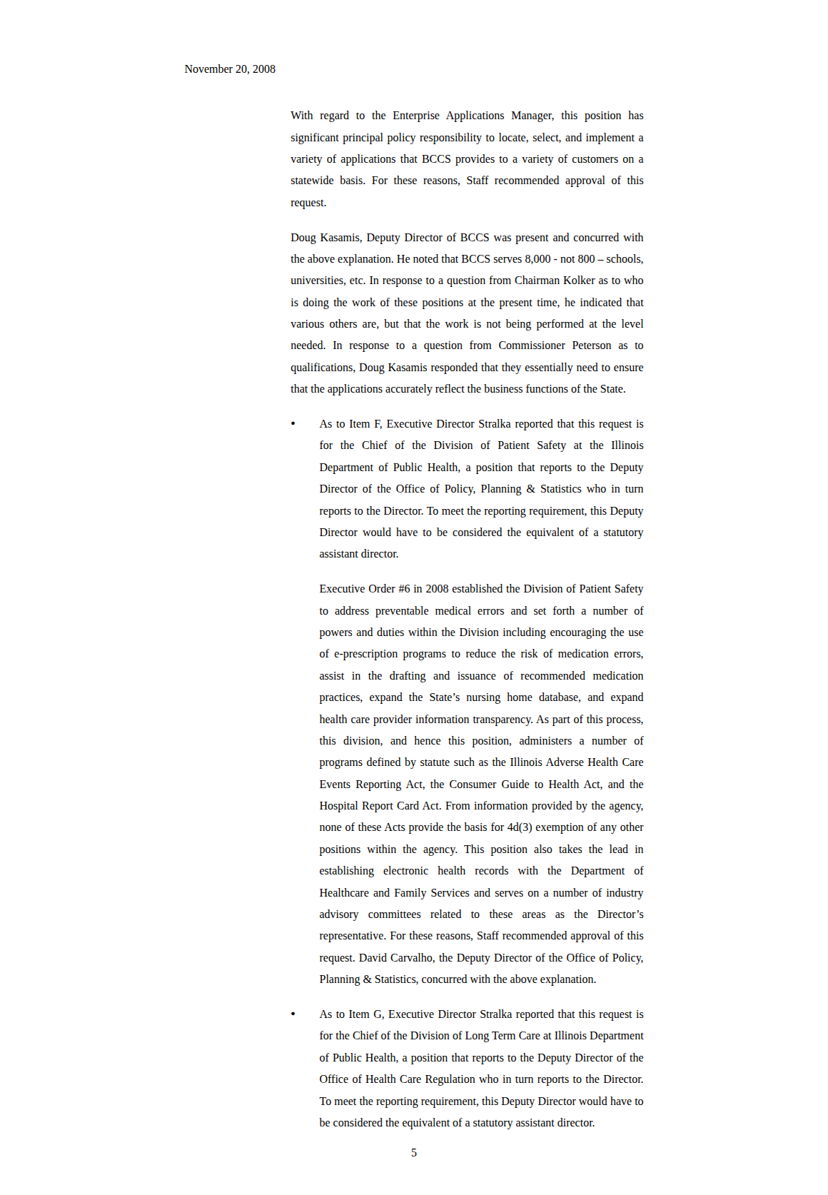November 20, 2008
With regard to the Enterprise Applications Manager, this position has significant principal policy responsibility to locate, select, and implement a variety of applications that BCCS provides to a variety of customers on a statewide basis. For these reasons, Staff recommended approval of this request.
Doug Kasamis, Deputy Director of BCCS was present and concurred with the above explanation. He noted that BCCS serves 8,000 - not 800 – schools, universities, etc. In response to a question from Chairman Kolker as to who is doing the work of these positions at the present time, he indicated that various others are, but that the work is not being performed at the level needed. In response to a question from Commissioner Peterson as to qualifications, Doug Kasamis responded that they essentially need to ensure that the applications accurately reflect the business functions of the State.
As to Item F, Executive Director Stralka reported that this request is for the Chief of the Division of Patient Safety at the Illinois Department of Public Health, a position that reports to the Deputy Director of the Office of Policy, Planning & Statistics who in turn reports to the Director. To meet the reporting requirement, this Deputy Director would have to be considered the equivalent of a statutory assistant director.
Executive Order #6 in 2008 established the Division of Patient Safety to address preventable medical errors and set forth a number of powers and duties within the Division including encouraging the use of e-prescription programs to reduce the risk of medication errors, assist in the drafting and issuance of recommended medication practices, expand the State’s nursing home database, and expand health care provider information transparency. As part of this process, this division, and hence this position, administers a number of programs defined by statute such as the Illinois Adverse Health Care Events Reporting Act, the Consumer Guide to Health Act, and the Hospital Report Card Act. From information provided by the agency, none of these Acts provide the basis for 4d(3) exemption of any other positions within the agency. This position also takes the lead in establishing electronic health records with the Department of Healthcare and Family Services and serves on a number of industry advisory committees related to these areas as the Director’s representative. For these reasons, Staff recommended approval of this request. David Carvalho, the Deputy Director of the Office of Policy, Planning & Statistics, concurred with the above explanation.
As to Item G, Executive Director Stralka reported that this request is for the Chief of the Division of Long Term Care at Illinois Department of Public Health, a position that reports to the Deputy Director of the Office of Health Care Regulation who in turn reports to the Director. To meet the reporting requirement, this Deputy Director would have to be considered the equivalent of a statutory assistant director.
5